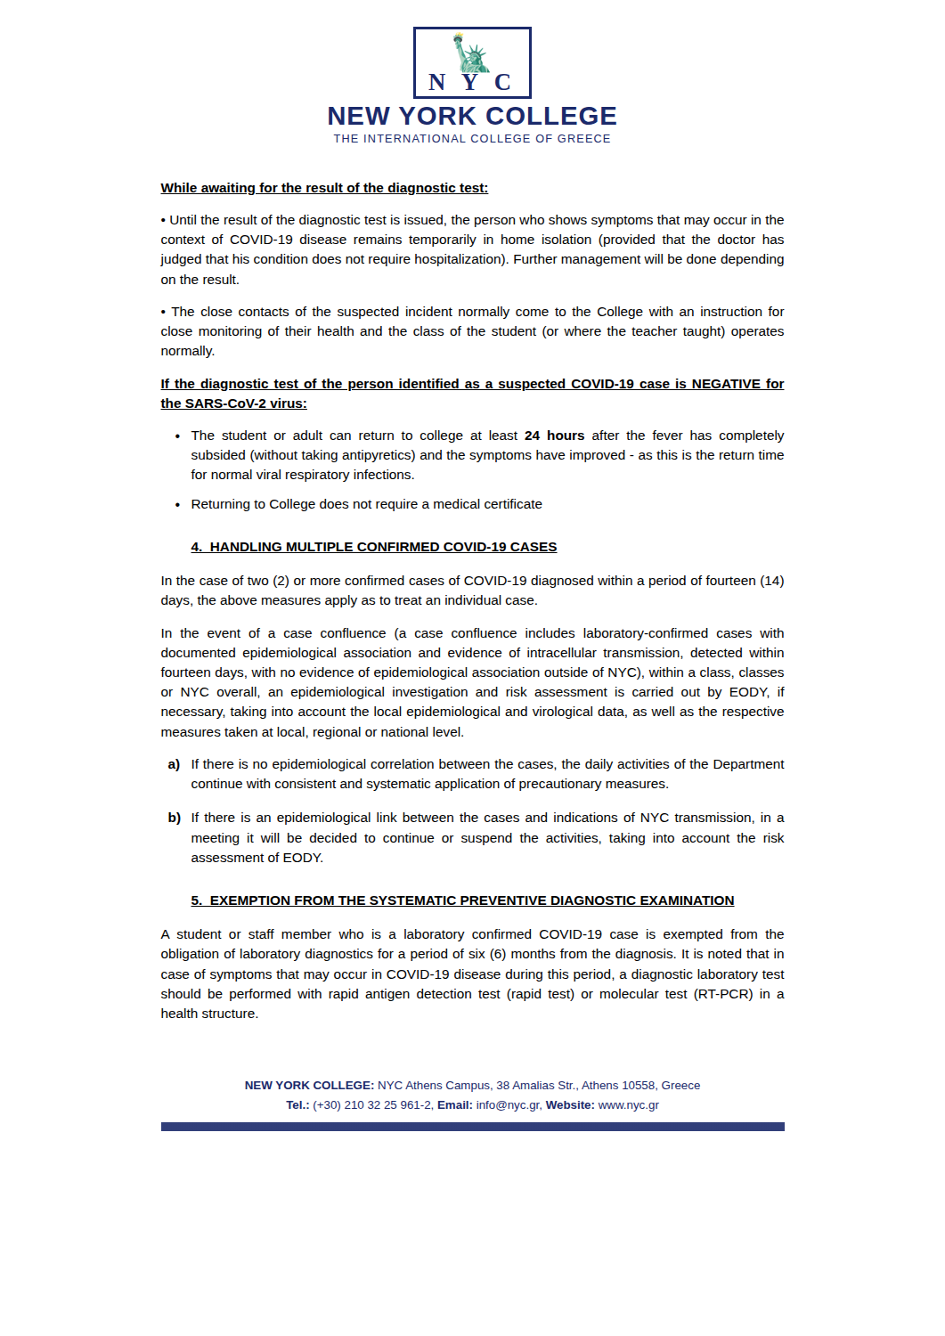🗽
N Y C
NEW YORK COLLEGE
THE INTERNATIONAL COLLEGE OF GREECE
While awaiting for the result of the diagnostic test:
• Until the result of the diagnostic test is issued, the person who shows symptoms that may occur in the context of COVID-19 disease remains temporarily in home isolation (provided that the doctor has judged that his condition does not require hospitalization). Further management will be done depending on the result.
• The close contacts of the suspected incident normally come to the College with an instruction for close monitoring of their health and the class of the student (or where the teacher taught) operates normally.
If the diagnostic test of the person identified as a suspected COVID-19 case is NEGATIVE for the SARS-CoV-2 virus:
The student or adult can return to college at least 24 hours after the fever has completely subsided (without taking antipyretics) and the symptoms have improved - as this is the return time for normal viral respiratory infections.
Returning to College does not require a medical certificate
4. HANDLING MULTIPLE CONFIRMED COVID-19 CASES
In the case of two (2) or more confirmed cases of COVID-19 diagnosed within a period of fourteen (14) days, the above measures apply as to treat an individual case.
In the event of a case confluence (a case confluence includes laboratory-confirmed cases with documented epidemiological association and evidence of intracellular transmission, detected within fourteen days, with no evidence of epidemiological association outside of NYC), within a class, classes or NYC overall, an epidemiological investigation and risk assessment is carried out by EODY, if necessary, taking into account the local epidemiological and virological data, as well as the respective measures taken at local, regional or national level.
If there is no epidemiological correlation between the cases, the daily activities of the Department continue with consistent and systematic application of precautionary measures.
If there is an epidemiological link between the cases and indications of NYC transmission, in a meeting it will be decided to continue or suspend the activities, taking into account the risk assessment of EODY.
5. EXEMPTION FROM THE SYSTEMATIC PREVENTIVE DIAGNOSTIC EXAMINATION
A student or staff member who is a laboratory confirmed COVID-19 case is exempted from the obligation of laboratory diagnostics for a period of six (6) months from the diagnosis. It is noted that in case of symptoms that may occur in COVID-19 disease during this period, a diagnostic laboratory test should be performed with rapid antigen detection test (rapid test) or molecular test (RT-PCR) in a health structure.
NEW YORK COLLEGE: NYC Athens Campus, 38 Amalias Str., Athens 10558, Greece
Tel.: (+30) 210 32 25 961-2, Email: info@nyc.gr, Website: www.nyc.gr